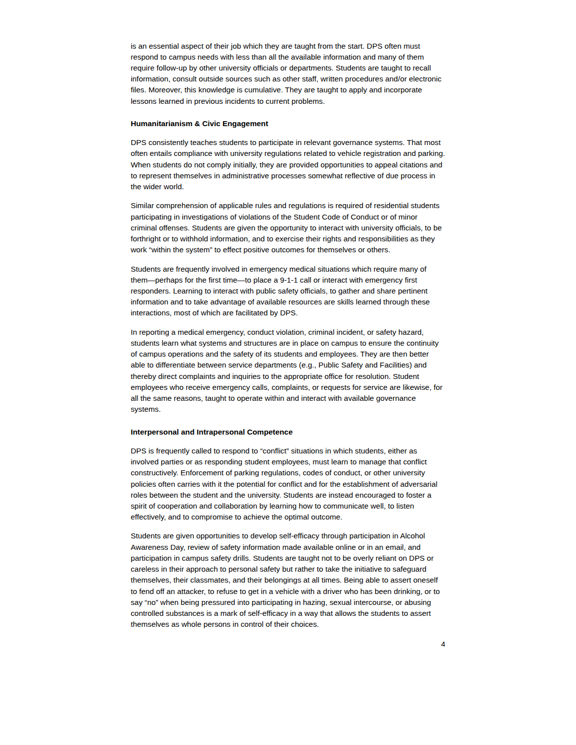is an essential aspect of their job which they are taught from the start. DPS often must respond to campus needs with less than all the available information and many of them require follow-up by other university officials or departments. Students are taught to recall information, consult outside sources such as other staff, written procedures and/or electronic files. Moreover, this knowledge is cumulative. They are taught to apply and incorporate lessons learned in previous incidents to current problems.
Humanitarianism & Civic Engagement
DPS consistently teaches students to participate in relevant governance systems. That most often entails compliance with university regulations related to vehicle registration and parking. When students do not comply initially, they are provided opportunities to appeal citations and to represent themselves in administrative processes somewhat reflective of due process in the wider world.
Similar comprehension of applicable rules and regulations is required of residential students participating in investigations of violations of the Student Code of Conduct or of minor criminal offenses. Students are given the opportunity to interact with university officials, to be forthright or to withhold information, and to exercise their rights and responsibilities as they work “within the system” to effect positive outcomes for themselves or others.
Students are frequently involved in emergency medical situations which require many of them—perhaps for the first time—to place a 9-1-1 call or interact with emergency first responders. Learning to interact with public safety officials, to gather and share pertinent information and to take advantage of available resources are skills learned through these interactions, most of which are facilitated by DPS.
In reporting a medical emergency, conduct violation, criminal incident, or safety hazard, students learn what systems and structures are in place on campus to ensure the continuity of campus operations and the safety of its students and employees. They are then better able to differentiate between service departments (e.g., Public Safety and Facilities) and thereby direct complaints and inquiries to the appropriate office for resolution. Student employees who receive emergency calls, complaints, or requests for service are likewise, for all the same reasons, taught to operate within and interact with available governance systems.
Interpersonal and Intrapersonal Competence
DPS is frequently called to respond to “conflict” situations in which students, either as involved parties or as responding student employees, must learn to manage that conflict constructively. Enforcement of parking regulations, codes of conduct, or other university policies often carries with it the potential for conflict and for the establishment of adversarial roles between the student and the university. Students are instead encouraged to foster a spirit of cooperation and collaboration by learning how to communicate well, to listen effectively, and to compromise to achieve the optimal outcome.
Students are given opportunities to develop self-efficacy through participation in Alcohol Awareness Day, review of safety information made available online or in an email, and participation in campus safety drills. Students are taught not to be overly reliant on DPS or careless in their approach to personal safety but rather to take the initiative to safeguard themselves, their classmates, and their belongings at all times. Being able to assert oneself to fend off an attacker, to refuse to get in a vehicle with a driver who has been drinking, or to say “no” when being pressured into participating in hazing, sexual intercourse, or abusing controlled substances is a mark of self-efficacy in a way that allows the students to assert themselves as whole persons in control of their choices.
4